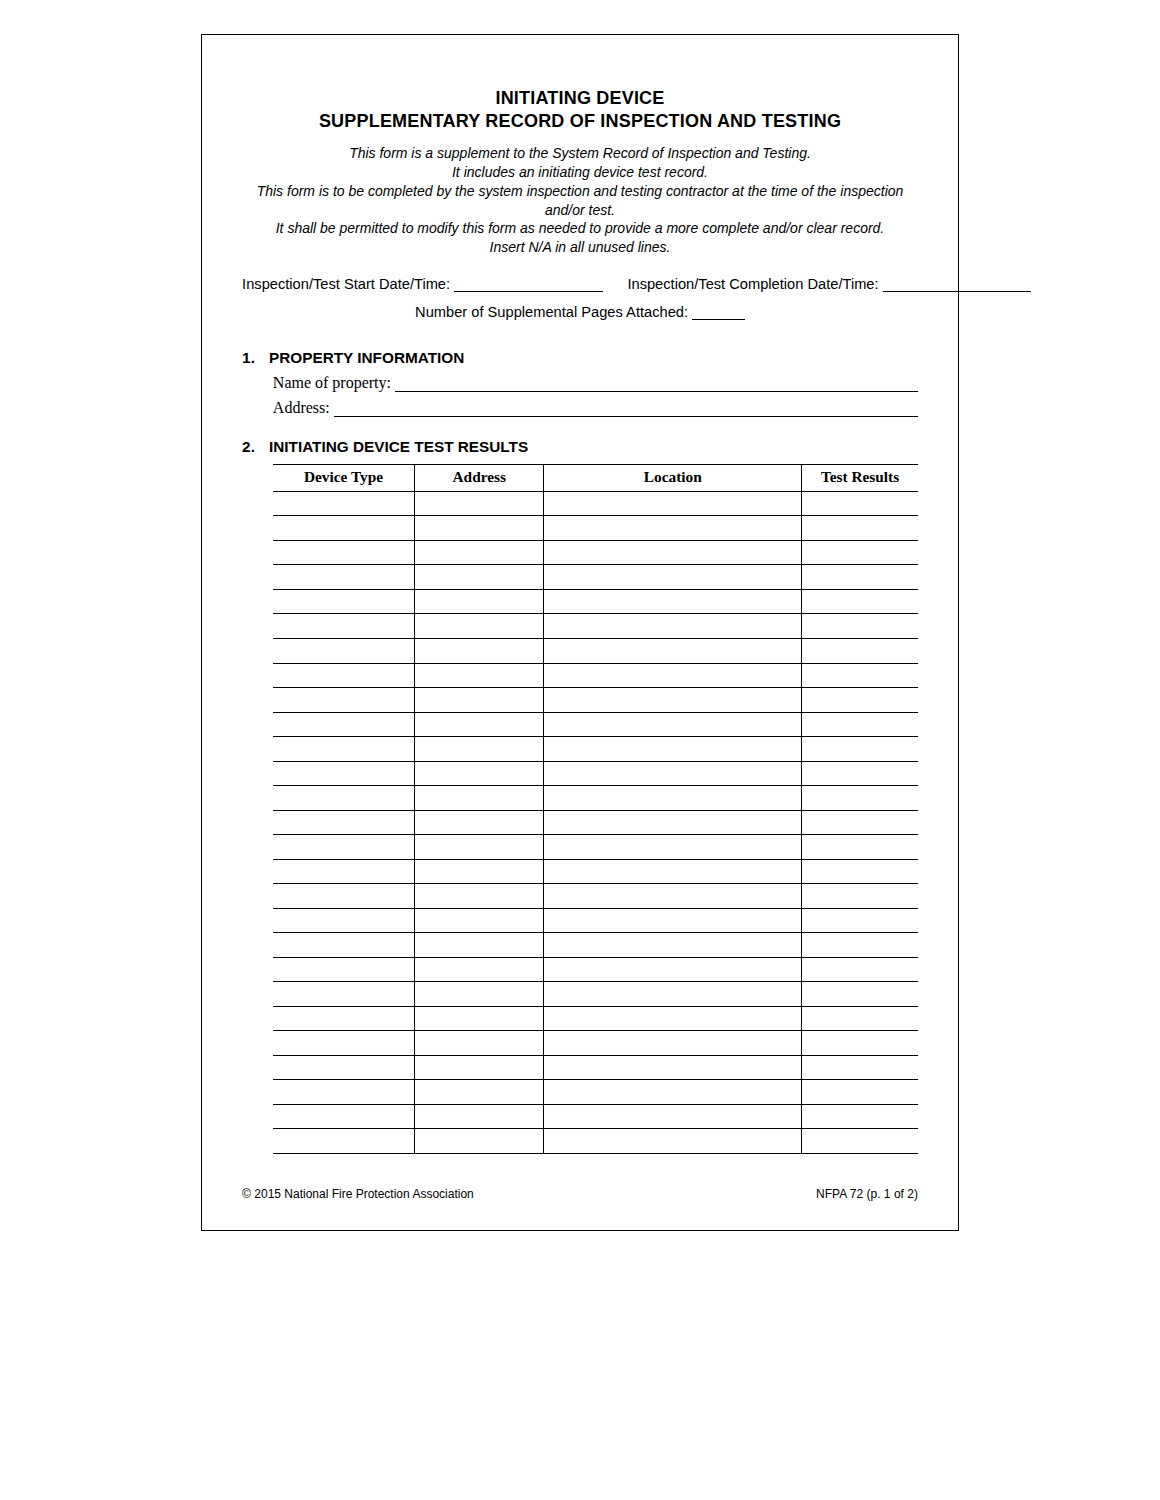INITIATING DEVICE
SUPPLEMENTARY RECORD OF INSPECTION AND TESTING
This form is a supplement to the System Record of Inspection and Testing.
It includes an initiating device test record.
This form is to be completed by the system inspection and testing contractor at the time of the inspection and/or test.
It shall be permitted to modify this form as needed to provide a more complete and/or clear record.
Insert N/A in all unused lines.
Inspection/Test Start Date/Time: Inspection/Test Completion Date/Time:
Number of Supplemental Pages Attached:
1. PROPERTY INFORMATION
Name of property:
Address:
2. INITIATING DEVICE TEST RESULTS
| Device Type | Address | Location | Test Results |
| --- | --- | --- | --- |
© 2015 National Fire Protection Association
NFPA 72 (p. 1 of 2)